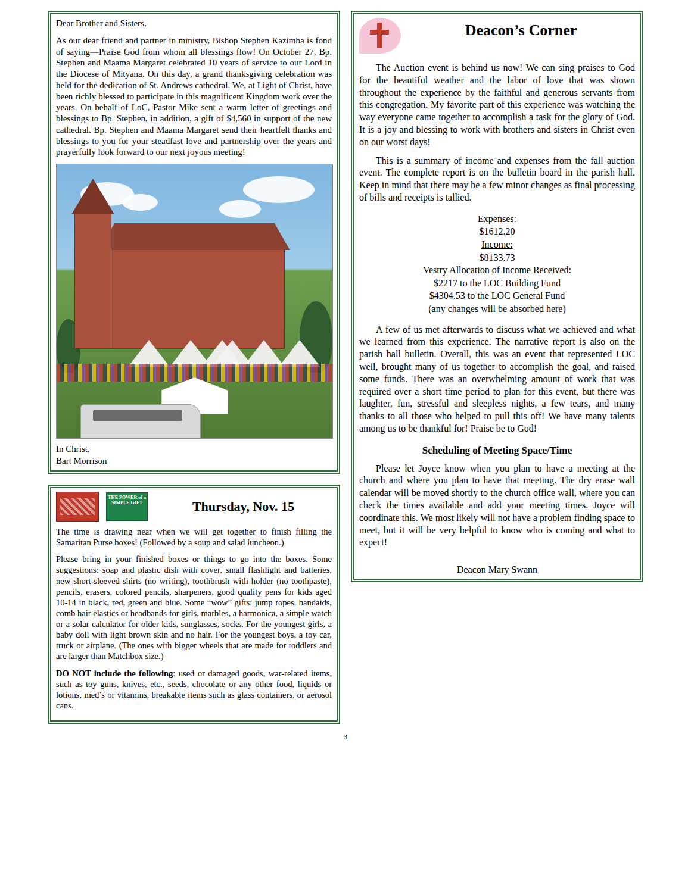Dear Brother and Sisters,
As our dear friend and partner in ministry, Bishop Stephen Kazimba is fond of saying—Praise God from whom all blessings flow! On October 27, Bp. Stephen and Maama Margaret celebrated 10 years of service to our Lord in the Diocese of Mityana. On this day, a grand thanksgiving celebration was held for the dedication of St. Andrews cathedral. We, at Light of Christ, have been richly blessed to participate in this magnificent Kingdom work over the years. On behalf of LoC, Pastor Mike sent a warm letter of greetings and blessings to Bp. Stephen, in addition, a gift of $4,560 in support of the new cathedral. Bp. Stephen and Maama Margaret send their heartfelt thanks and blessings to you for your steadfast love and partnership over the years and prayerfully look forward to our next joyous meeting!
In Christ,
Bart Morrison
THE POWER of a SIMPLE GIFT
Thursday, Nov. 15
The time is drawing near when we will get together to finish filling the Samaritan Purse boxes! (Followed by a soup and salad luncheon.)
Please bring in your finished boxes or things to go into the boxes. Some suggestions: soap and plastic dish with cover, small flashlight and batteries, new short-sleeved shirts (no writing), toothbrush with holder (no toothpaste), pencils, erasers, colored pencils, sharpeners, good quality pens for kids aged 10-14 in black, red, green and blue. Some “wow” gifts: jump ropes, bandaids, comb hair elastics or headbands for girls, marbles, a harmonica, a simple watch or a solar calculator for older kids, sunglasses, socks. For the youngest girls, a baby doll with light brown skin and no hair. For the youngest boys, a toy car, truck or airplane. (The ones with bigger wheels that are made for toddlers and are larger than Matchbox size.)
DO NOT include the following: used or damaged goods, war-related items, such as toy guns, knives, etc., seeds, chocolate or any other food, liquids or lotions, med’s or vitamins, breakable items such as glass containers, or aerosol cans.
Deacon’s Corner
The Auction event is behind us now! We can sing praises to God for the beautiful weather and the labor of love that was shown throughout the experience by the faithful and generous servants from this congregation. My favorite part of this experience was watching the way everyone came together to accomplish a task for the glory of God. It is a joy and blessing to work with brothers and sisters in Christ even on our worst days!
This is a summary of income and expenses from the fall auction event. The complete report is on the bulletin board in the parish hall. Keep in mind that there may be a few minor changes as final processing of bills and receipts is tallied.
Expenses:
$1612.20
Income:
$8133.73
Vestry Allocation of Income Received:
$2217 to the LOC Building Fund
$4304.53 to the LOC General Fund
(any changes will be absorbed here)
A few of us met afterwards to discuss what we achieved and what we learned from this experience. The narrative report is also on the parish hall bulletin. Overall, this was an event that represented LOC well, brought many of us together to accomplish the goal, and raised some funds. There was an overwhelming amount of work that was required over a short time period to plan for this event, but there was laughter, fun, stressful and sleepless nights, a few tears, and many thanks to all those who helped to pull this off! We have many talents among us to be thankful for! Praise be to God!
Scheduling of Meeting Space/Time
Please let Joyce know when you plan to have a meeting at the church and where you plan to have that meeting. The dry erase wall calendar will be moved shortly to the church office wall, where you can check the times available and add your meeting times. Joyce will coordinate this. We most likely will not have a problem finding space to meet, but it will be very helpful to know who is coming and what to expect!
Deacon Mary Swann
3